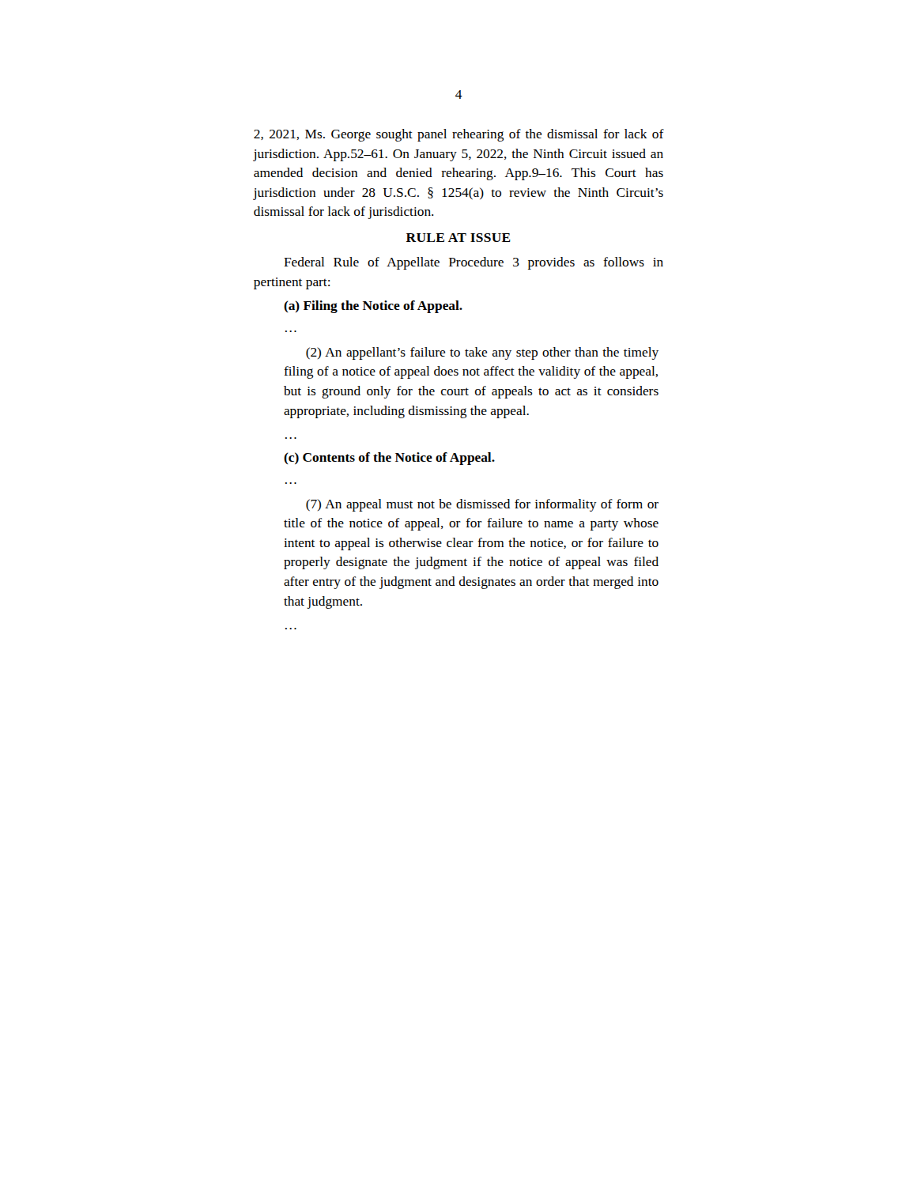4
2, 2021, Ms. George sought panel rehearing of the dismissal for lack of jurisdiction. App.52–61. On January 5, 2022, the Ninth Circuit issued an amended decision and denied rehearing. App.9–16. This Court has jurisdiction under 28 U.S.C. § 1254(a) to review the Ninth Circuit’s dismissal for lack of jurisdiction.
RULE AT ISSUE
Federal Rule of Appellate Procedure 3 provides as follows in pertinent part:
(a) Filing the Notice of Appeal.
…
(2) An appellant’s failure to take any step other than the timely filing of a notice of appeal does not affect the validity of the appeal, but is ground only for the court of appeals to act as it considers appropriate, including dismissing the appeal.
…
(c) Contents of the Notice of Appeal.
…
(7) An appeal must not be dismissed for informality of form or title of the notice of appeal, or for failure to name a party whose intent to appeal is otherwise clear from the notice, or for failure to properly designate the judgment if the notice of appeal was filed after entry of the judgment and designates an order that merged into that judgment.
…